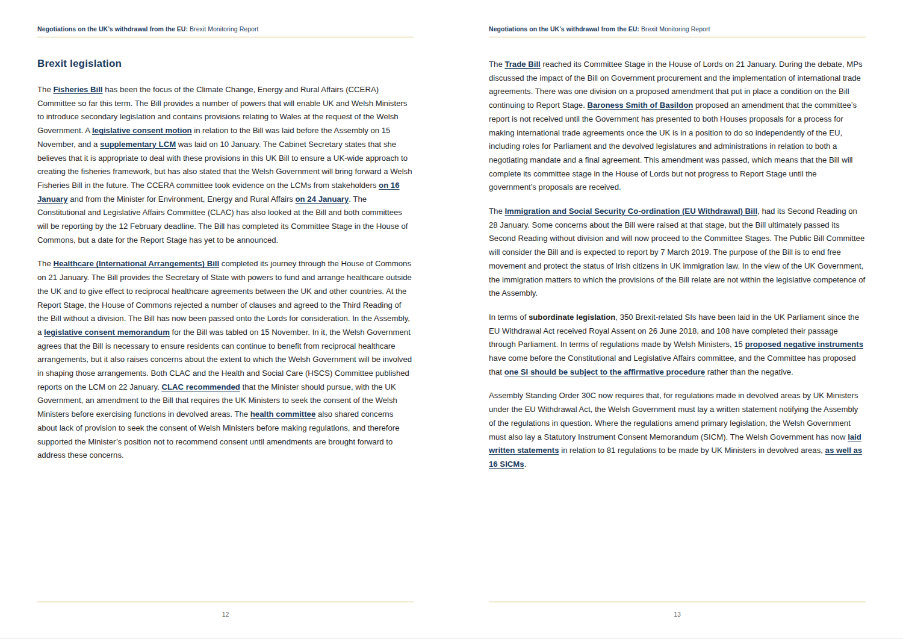Negotiations on the UK’s withdrawal from the EU: Brexit Monitoring Report
Brexit legislation
The Fisheries Bill has been the focus of the Climate Change, Energy and Rural Affairs (CCERA) Committee so far this term. The Bill provides a number of powers that will enable UK and Welsh Ministers to introduce secondary legislation and contains provisions relating to Wales at the request of the Welsh Government. A legislative consent motion in relation to the Bill was laid before the Assembly on 15 November, and a supplementary LCM was laid on 10 January. The Cabinet Secretary states that she believes that it is appropriate to deal with these provisions in this UK Bill to ensure a UK-wide approach to creating the fisheries framework, but has also stated that the Welsh Government will bring forward a Welsh Fisheries Bill in the future. The CCERA committee took evidence on the LCMs from stakeholders on 16 January and from the Minister for Environment, Energy and Rural Affairs on 24 January. The Constitutional and Legislative Affairs Committee (CLAC) has also looked at the Bill and both committees will be reporting by the 12 February deadline. The Bill has completed its Committee Stage in the House of Commons, but a date for the Report Stage has yet to be announced.
The Healthcare (International Arrangements) Bill completed its journey through the House of Commons on 21 January. The Bill provides the Secretary of State with powers to fund and arrange healthcare outside the UK and to give effect to reciprocal healthcare agreements between the UK and other countries. At the Report Stage, the House of Commons rejected a number of clauses and agreed to the Third Reading of the Bill without a division. The Bill has now been passed onto the Lords for consideration. In the Assembly, a legislative consent memorandum for the Bill was tabled on 15 November. In it, the Welsh Government agrees that the Bill is necessary to ensure residents can continue to benefit from reciprocal healthcare arrangements, but it also raises concerns about the extent to which the Welsh Government will be involved in shaping those arrangements. Both CLAC and the Health and Social Care (HSCS) Committee published reports on the LCM on 22 January. CLAC recommended that the Minister should pursue, with the UK Government, an amendment to the Bill that requires the UK Ministers to seek the consent of the Welsh Ministers before exercising functions in devolved areas. The health committee also shared concerns about lack of provision to seek the consent of Welsh Ministers before making regulations, and therefore supported the Minister’s position not to recommend consent until amendments are brought forward to address these concerns.
12
Negotiations on the UK’s withdrawal from the EU: Brexit Monitoring Report
The Trade Bill reached its Committee Stage in the House of Lords on 21 January. During the debate, MPs discussed the impact of the Bill on Government procurement and the implementation of international trade agreements. There was one division on a proposed amendment that put in place a condition on the Bill continuing to Report Stage. Baroness Smith of Basildon proposed an amendment that the committee’s report is not received until the Government has presented to both Houses proposals for a process for making international trade agreements once the UK is in a position to do so independently of the EU, including roles for Parliament and the devolved legislatures and administrations in relation to both a negotiating mandate and a final agreement. This amendment was passed, which means that the Bill will complete its committee stage in the House of Lords but not progress to Report Stage until the government’s proposals are received.
The Immigration and Social Security Co-ordination (EU Withdrawal) Bill, had its Second Reading on 28 January. Some concerns about the Bill were raised at that stage, but the Bill ultimately passed its Second Reading without division and will now proceed to the Committee Stages. The Public Bill Committee will consider the Bill and is expected to report by 7 March 2019. The purpose of the Bill is to end free movement and protect the status of Irish citizens in UK immigration law. In the view of the UK Government, the immigration matters to which the provisions of the Bill relate are not within the legislative competence of the Assembly.
In terms of subordinate legislation, 350 Brexit-related SIs have been laid in the UK Parliament since the EU Withdrawal Act received Royal Assent on 26 June 2018, and 108 have completed their passage through Parliament. In terms of regulations made by Welsh Ministers, 15 proposed negative instruments have come before the Constitutional and Legislative Affairs committee, and the Committee has proposed that one SI should be subject to the affirmative procedure rather than the negative.
Assembly Standing Order 30C now requires that, for regulations made in devolved areas by UK Ministers under the EU Withdrawal Act, the Welsh Government must lay a written statement notifying the Assembly of the regulations in question. Where the regulations amend primary legislation, the Welsh Government must also lay a Statutory Instrument Consent Memorandum (SICM). The Welsh Government has now laid written statements in relation to 81 regulations to be made by UK Ministers in devolved areas, as well as 16 SICMs.
13